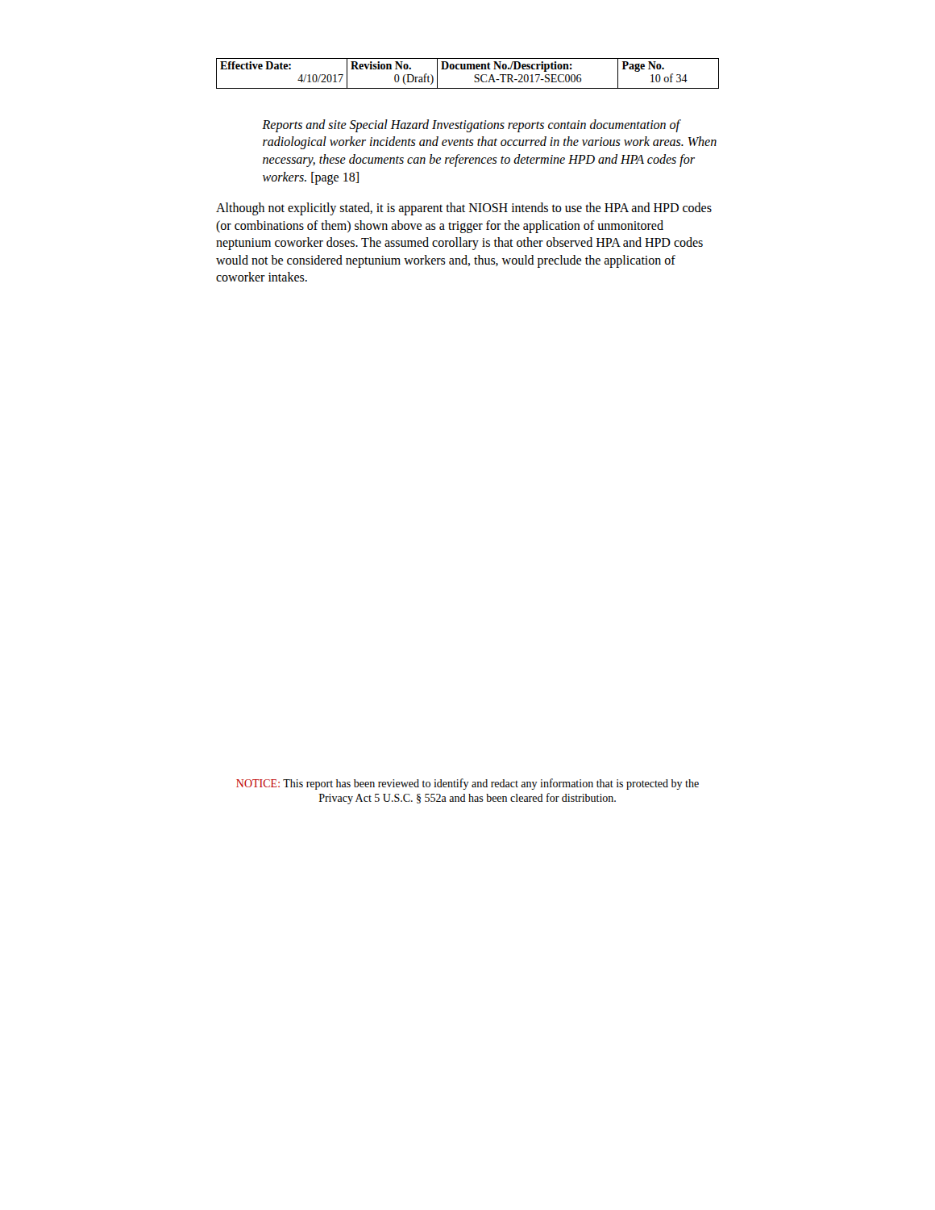| Effective Date: 4/10/2017 | Revision No. 0 (Draft) | Document No./Description: SCA-TR-2017-SEC006 | Page No. 10 of 34 |
Reports and site Special Hazard Investigations reports contain documentation of radiological worker incidents and events that occurred in the various work areas. When necessary, these documents can be references to determine HPD and HPA codes for workers. [page 18]
Although not explicitly stated, it is apparent that NIOSH intends to use the HPA and HPD codes (or combinations of them) shown above as a trigger for the application of unmonitored neptunium coworker doses. The assumed corollary is that other observed HPA and HPD codes would not be considered neptunium workers and, thus, would preclude the application of coworker intakes.
NOTICE: This report has been reviewed to identify and redact any information that is protected by the
Privacy Act 5 U.S.C. § 552a and has been cleared for distribution.